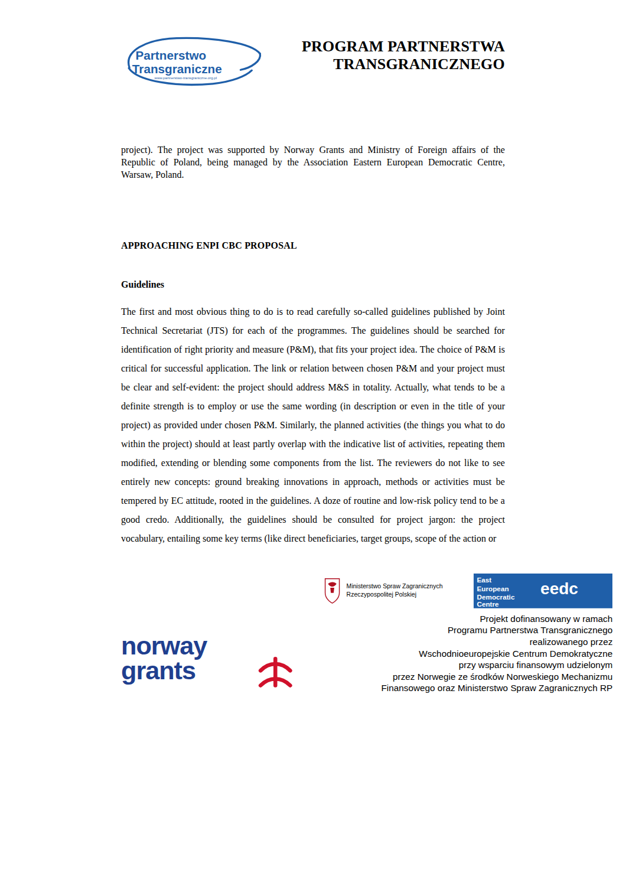Partnerstwo Transgraniczne www.partnerstwo-transgraniczne.org.pl
PROGRAM PARTNERSTWA
TRANSGRANICZNEGO
project). The project was supported by Norway Grants and Ministry of Foreign affairs of the Republic of Poland, being managed by the Association Eastern European Democratic Centre, Warsaw, Poland.
APPROACHING ENPI CBC PROPOSAL
Guidelines
The first and most obvious thing to do is to read carefully so-called guidelines published by Joint Technical Secretariat (JTS) for each of the programmes. The guidelines should be searched for identification of right priority and measure (P&M), that fits your project idea. The choice of P&M is critical for successful application. The link or relation between chosen P&M and your project must be clear and self-evident: the project should address M&S in totality. Actually, what tends to be a definite strength is to employ or use the same wording (in description or even in the title of your project) as provided under chosen P&M. Similarly, the planned activities (the things you what to do within the project) should at least partly overlap with the indicative list of activities, repeating them modified, extending or blending some components from the list. The reviewers do not like to see entirely new concepts: ground breaking innovations in approach, methods or activities must be tempered by EC attitude, rooted in the guidelines. A doze of routine and low-risk policy tend to be a good credo. Additionally, the guidelines should be consulted for project jargon: the project vocabulary, entailing some key terms (like direct beneficiaries, target groups, scope of the action or
norway grants
Ministerstwo Spraw Zagranicznych Rzeczypospolitej Polskiej
East European Democratic Centre eedc
Projekt dofinansowany w ramach
Programu Partnerstwa Transgranicznego
realizowanego przez
Wschodnioeuropejskie Centrum Demokratyczne
przy wsparciu finansowym udzielonym
przez Norwegie ze środków Norweskiego Mechanizmu
Finansowego oraz Ministerstwo Spraw Zagranicznych RP